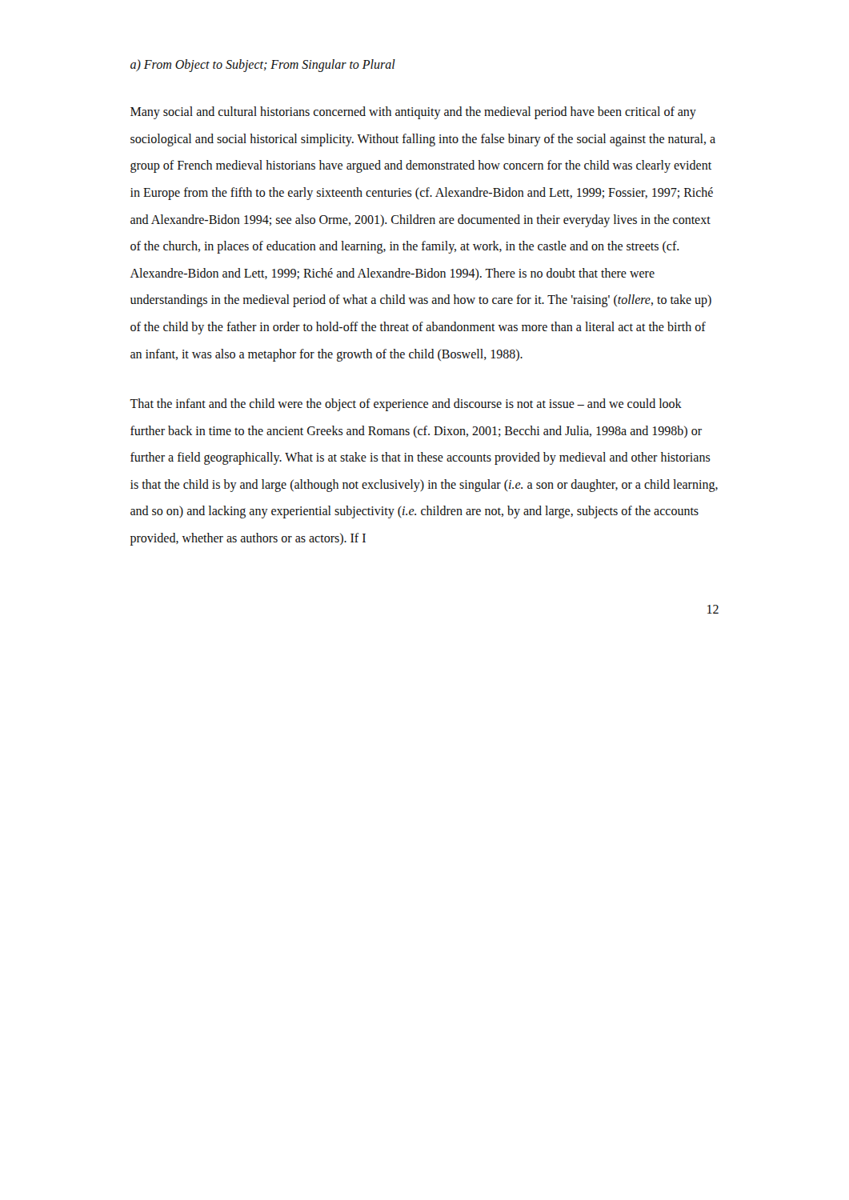a) From Object to Subject; From Singular to Plural
Many social and cultural historians concerned with antiquity and the medieval period have been critical of any sociological and social historical simplicity. Without falling into the false binary of the social against the natural, a group of French medieval historians have argued and demonstrated how concern for the child was clearly evident in Europe from the fifth to the early sixteenth centuries (cf. Alexandre-Bidon and Lett, 1999; Fossier, 1997; Riché and Alexandre-Bidon 1994; see also Orme, 2001). Children are documented in their everyday lives in the context of the church, in places of education and learning, in the family, at work, in the castle and on the streets (cf. Alexandre-Bidon and Lett, 1999; Riché and Alexandre-Bidon 1994). There is no doubt that there were understandings in the medieval period of what a child was and how to care for it. The 'raising' (tollere, to take up) of the child by the father in order to hold-off the threat of abandonment was more than a literal act at the birth of an infant, it was also a metaphor for the growth of the child (Boswell, 1988).
That the infant and the child were the object of experience and discourse is not at issue – and we could look further back in time to the ancient Greeks and Romans (cf. Dixon, 2001; Becchi and Julia, 1998a and 1998b) or further a field geographically. What is at stake is that in these accounts provided by medieval and other historians is that the child is by and large (although not exclusively) in the singular (i.e. a son or daughter, or a child learning, and so on) and lacking any experiential subjectivity (i.e. children are not, by and large, subjects of the accounts provided, whether as authors or as actors). If I
12